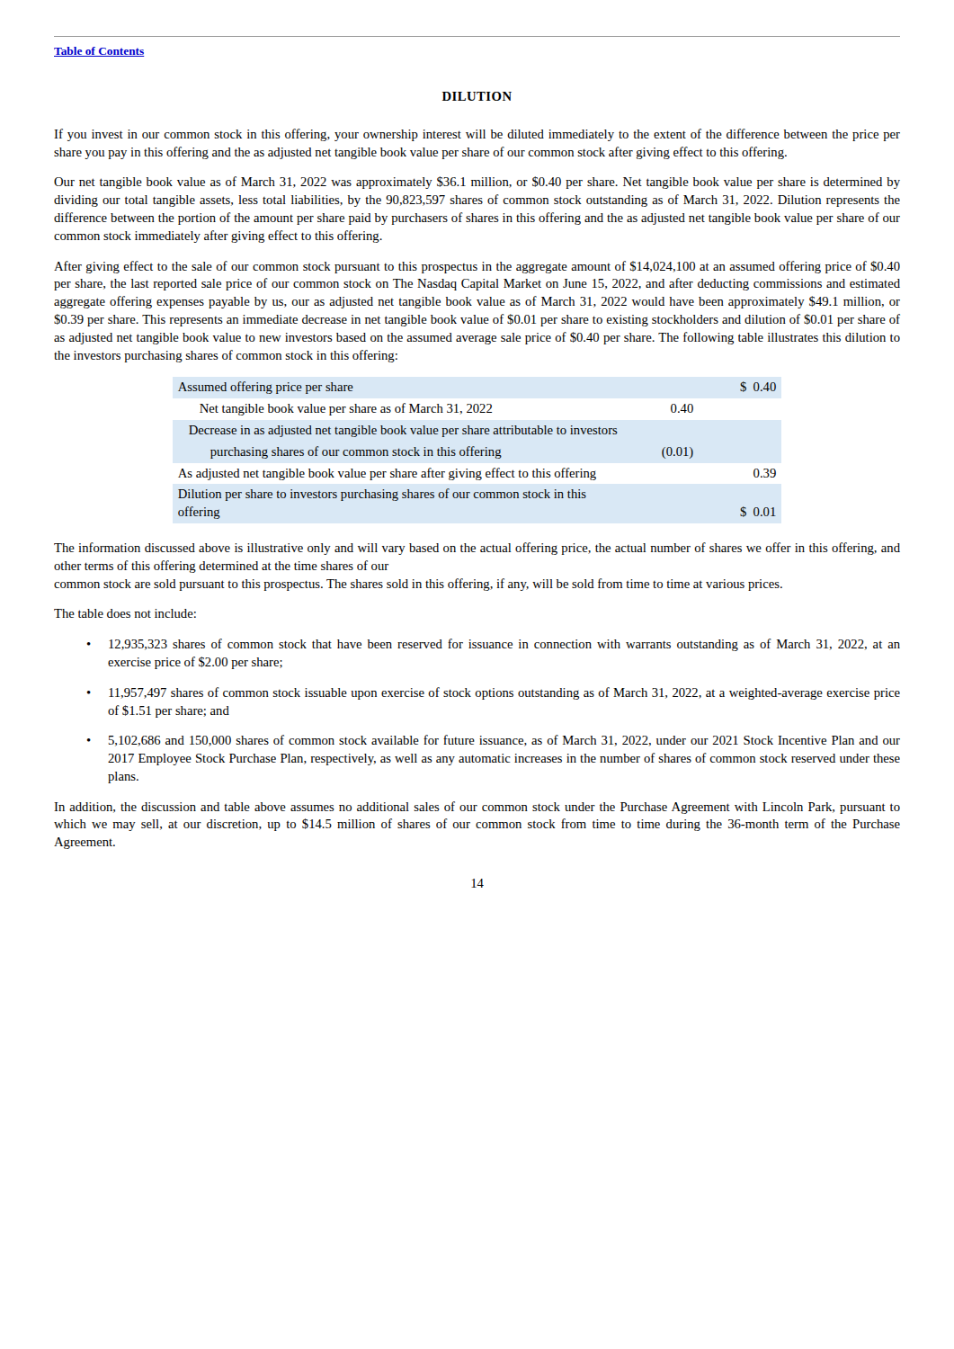Table of Contents
DILUTION
If you invest in our common stock in this offering, your ownership interest will be diluted immediately to the extent of the difference between the price per share you pay in this offering and the as adjusted net tangible book value per share of our common stock after giving effect to this offering.
Our net tangible book value as of March 31, 2022 was approximately $36.1 million, or $0.40 per share. Net tangible book value per share is determined by dividing our total tangible assets, less total liabilities, by the 90,823,597 shares of common stock outstanding as of March 31, 2022. Dilution represents the difference between the portion of the amount per share paid by purchasers of shares in this offering and the as adjusted net tangible book value per share of our common stock immediately after giving effect to this offering.
After giving effect to the sale of our common stock pursuant to this prospectus in the aggregate amount of $14,024,100 at an assumed offering price of $0.40 per share, the last reported sale price of our common stock on The Nasdaq Capital Market on June 15, 2022, and after deducting commissions and estimated aggregate offering expenses payable by us, our as adjusted net tangible book value as of March 31, 2022 would have been approximately $49.1 million, or $0.39 per share. This represents an immediate decrease in net tangible book value of $0.01 per share to existing stockholders and dilution of $0.01 per share of as adjusted net tangible book value to new investors based on the assumed average sale price of $0.40 per share. The following table illustrates this dilution to the investors purchasing shares of common stock in this offering:
| Assumed offering price per share | | $ 0.40 |
| Net tangible book value per share as of March 31, 2022 | 0.40 | |
| Decrease in as adjusted net tangible book value per share attributable to investors | | |
| purchasing shares of our common stock in this offering | (0.01) | |
| As adjusted net tangible book value per share after giving effect to this offering | | 0.39 |
| Dilution per share to investors purchasing shares of our common stock in this offering | | $ 0.01 |
The information discussed above is illustrative only and will vary based on the actual offering price, the actual number of shares we offer in this offering, and other terms of this offering determined at the time shares of our
common stock are sold pursuant to this prospectus. The shares sold in this offering, if any, will be sold from time to time at various prices.
The table does not include:
12,935,323 shares of common stock that have been reserved for issuance in connection with warrants outstanding as of March 31, 2022, at an exercise price of $2.00 per share;
11,957,497 shares of common stock issuable upon exercise of stock options outstanding as of March 31, 2022, at a weighted-average exercise price of $1.51 per share; and
5,102,686 and 150,000 shares of common stock available for future issuance, as of March 31, 2022, under our 2021 Stock Incentive Plan and our 2017 Employee Stock Purchase Plan, respectively, as well as any automatic increases in the number of shares of common stock reserved under these plans.
In addition, the discussion and table above assumes no additional sales of our common stock under the Purchase Agreement with Lincoln Park, pursuant to which we may sell, at our discretion, up to $14.5 million of shares of our common stock from time to time during the 36-month term of the Purchase Agreement.
14